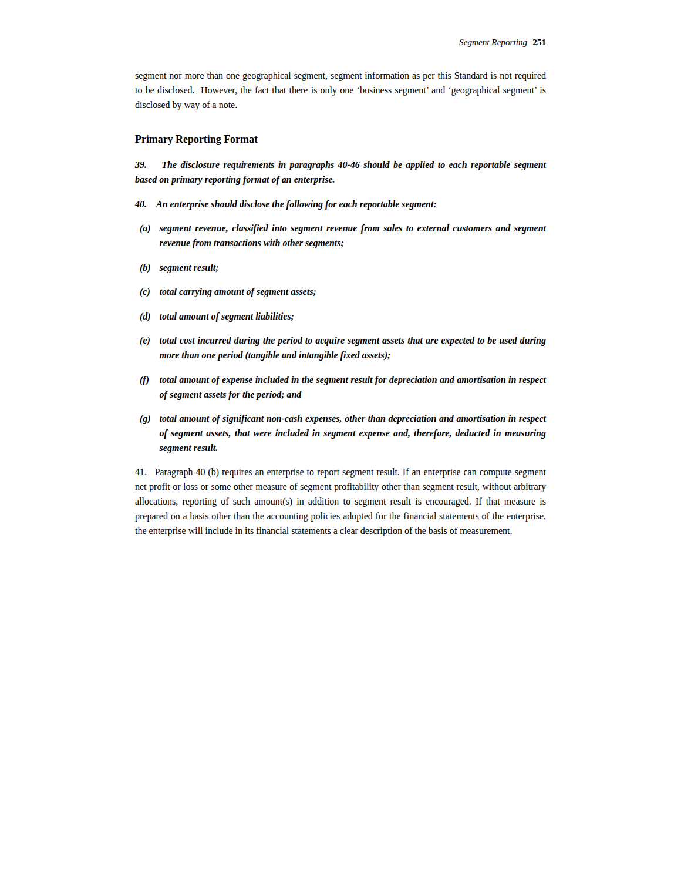Segment Reporting251
segment nor more than one geographical segment, segment information as per this Standard is not required to be disclosed. However, the fact that there is only one ‘business segment’ and ‘geographical segment’ is disclosed by way of a note.
Primary Reporting Format
39. The disclosure requirements in paragraphs 40-46 should be applied to each reportable segment based on primary reporting format of an enterprise.
40. An enterprise should disclose the following for each reportable segment:
segment revenue, classified into segment revenue from sales to external customers and segment revenue from transactions with other segments;
segment result;
total carrying amount of segment assets;
total amount of segment liabilities;
total cost incurred during the period to acquire segment assets that are expected to be used during more than one period (tangible and intangible fixed assets);
total amount of expense included in the segment result for depreciation and amortisation in respect of segment assets for the period; and
total amount of significant non-cash expenses, other than depreciation and amortisation in respect of segment assets, that were included in segment expense and, therefore, deducted in measuring segment result.
41. Paragraph 40 (b) requires an enterprise to report segment result. If an enterprise can compute segment net profit or loss or some other measure of segment profitability other than segment result, without arbitrary allocations, reporting of such amount(s) in addition to segment result is encouraged. If that measure is prepared on a basis other than the accounting policies adopted for the financial statements of the enterprise, the enterprise will include in its financial statements a clear description of the basis of measurement.